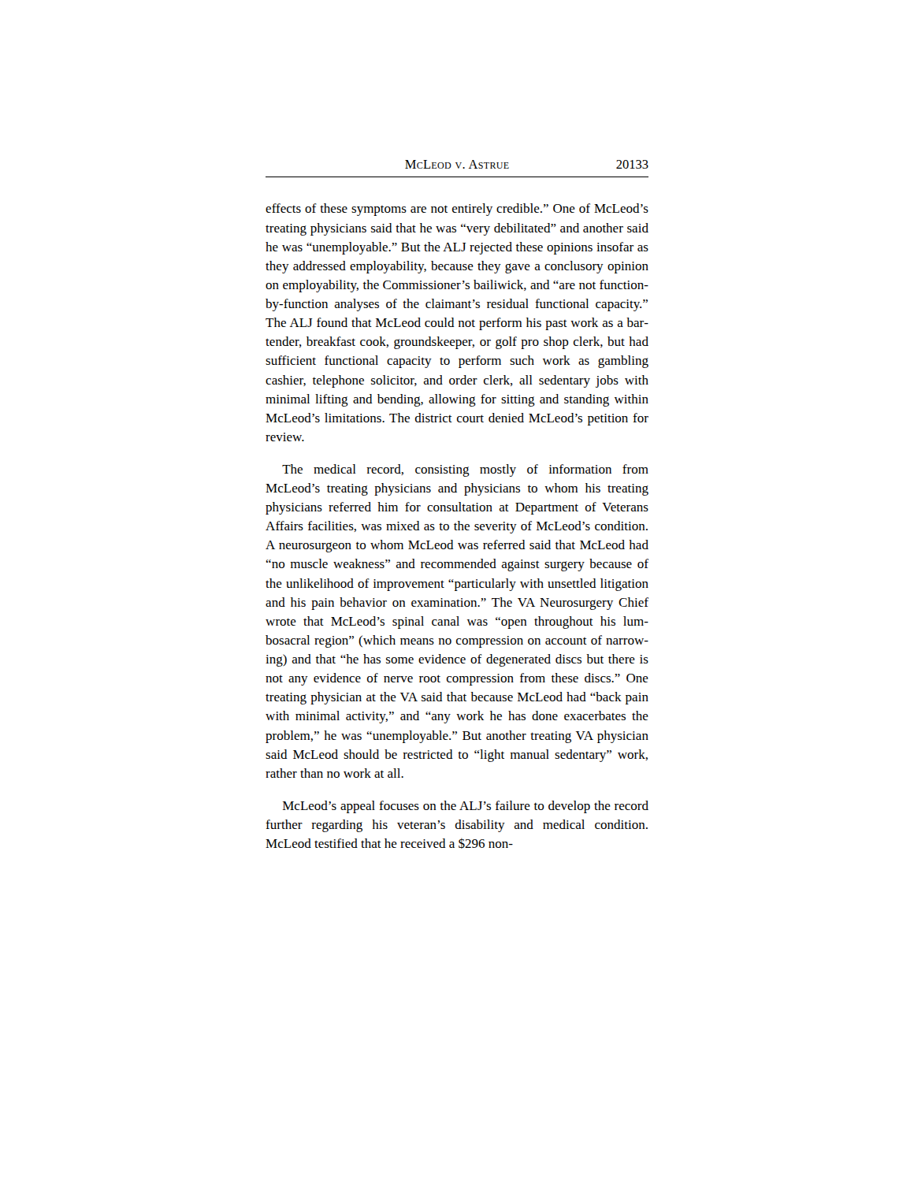McLeod v. Astrue 20133
effects of these symptoms are not entirely credible.” One of McLeod’s treating physicians said that he was “very debilitated” and another said he was “unemployable.” But the ALJ rejected these opinions insofar as they addressed employability, because they gave a conclusory opinion on employability, the Commissioner’s bailiwick, and “are not function-by-function analyses of the claimant’s residual functional capacity.” The ALJ found that McLeod could not perform his past work as a bartender, breakfast cook, groundskeeper, or golf pro shop clerk, but had sufficient functional capacity to perform such work as gambling cashier, telephone solicitor, and order clerk, all sedentary jobs with minimal lifting and bending, allowing for sitting and standing within McLeod’s limitations. The district court denied McLeod’s petition for review.
The medical record, consisting mostly of information from McLeod’s treating physicians and physicians to whom his treating physicians referred him for consultation at Department of Veterans Affairs facilities, was mixed as to the severity of McLeod’s condition. A neurosurgeon to whom McLeod was referred said that McLeod had “no muscle weakness” and recommended against surgery because of the unlikelihood of improvement “particularly with unsettled litigation and his pain behavior on examination.” The VA Neurosurgery Chief wrote that McLeod’s spinal canal was “open throughout his lumbosacral region” (which means no compression on account of narrowing) and that “he has some evidence of degenerated discs but there is not any evidence of nerve root compression from these discs.” One treating physician at the VA said that because McLeod had “back pain with minimal activity,” and “any work he has done exacerbates the problem,” he was “unemployable.” But another treating VA physician said McLeod should be restricted to “light manual sedentary” work, rather than no work at all.
McLeod’s appeal focuses on the ALJ’s failure to develop the record further regarding his veteran’s disability and medical condition. McLeod testified that he received a $296 non-